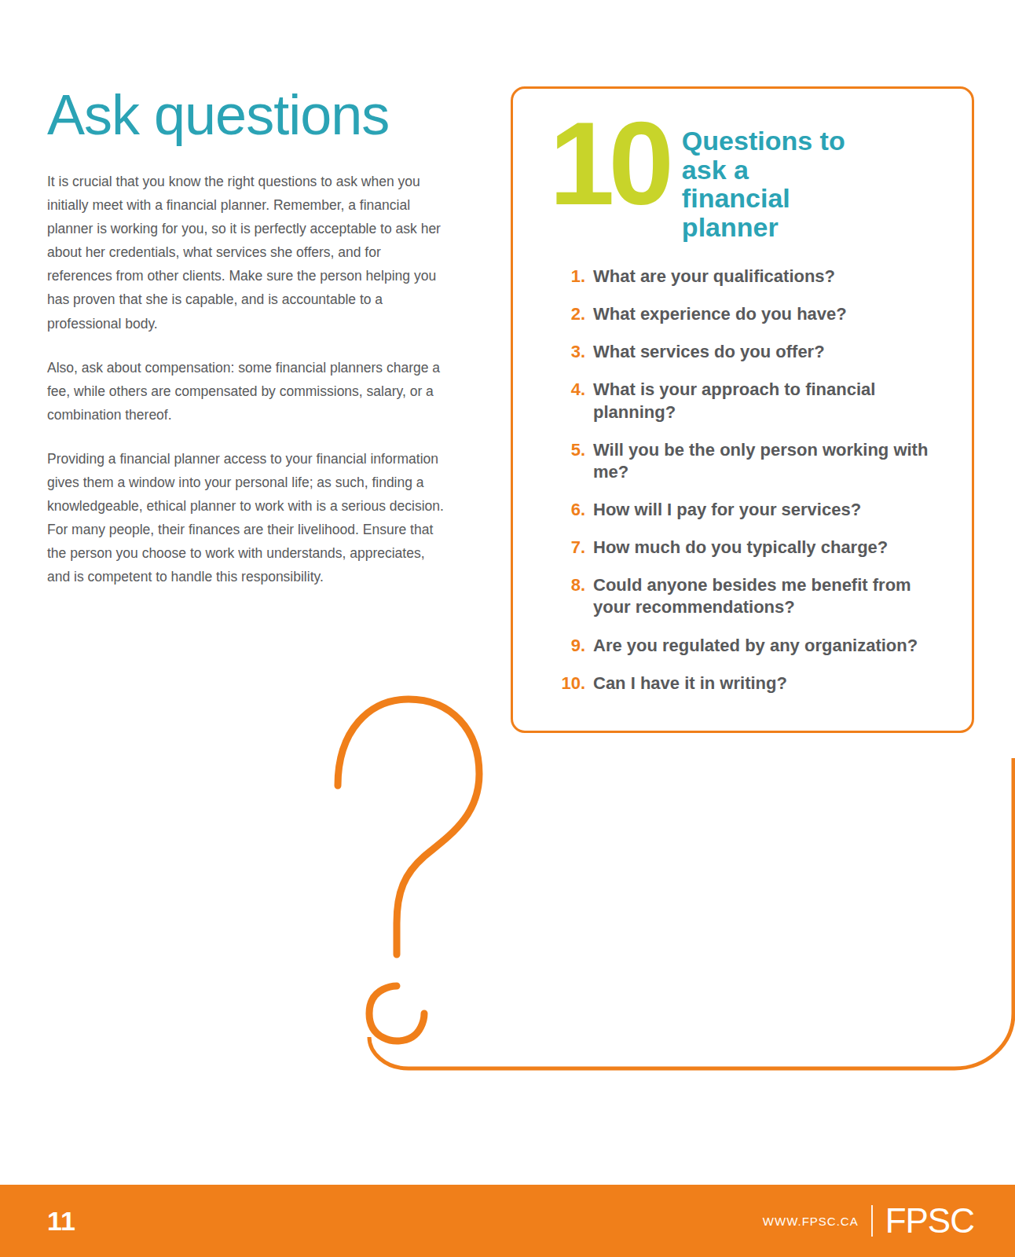Ask questions
It is crucial that you know the right questions to ask when you initially meet with a financial planner. Remember, a financial planner is working for you, so it is perfectly acceptable to ask her about her credentials, what services she offers, and for references from other clients. Make sure the person helping you has proven that she is capable, and is accountable to a professional body.
Also, ask about compensation: some financial planners charge a fee, while others are compensated by commissions, salary, or a combination thereof.
Providing a financial planner access to your financial information gives them a window into your personal life; as such, finding a knowledgeable, ethical planner to work with is a serious decision. For many people, their finances are their livelihood. Ensure that the person you choose to work with understands, appreciates, and is competent to handle this responsibility.
10
Questions to ask a financial planner
What are your qualifications?
What experience do you have?
What services do you offer?
What is your approach to financial planning?
Will you be the only person working with me?
How will I pay for your services?
How much do you typically charge?
Could anyone besides me benefit from your recommendations?
Are you regulated by any organization?
Can I have it in writing?
11
WWW.FPSC.CA FPSC